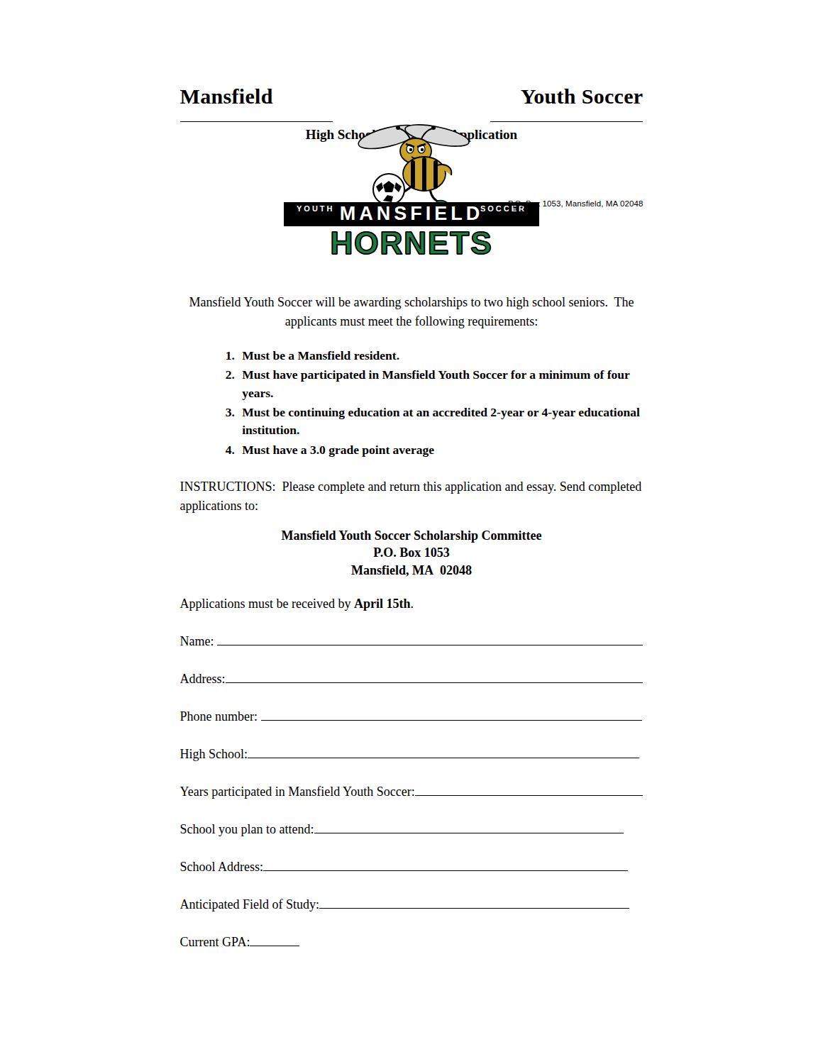YOUTH SOCCER
MANSFIELD
HORNETS
P.O. Box 1053, Mansfield, MA 02048
Mansfield Youth Soccer
High School Scholarship Application
Mansfield Youth Soccer will be awarding scholarships to two high school seniors. The applicants must meet the following requirements:
Must be a Mansfield resident.
Must have participated in Mansfield Youth Soccer for a minimum of four years.
Must be continuing education at an accredited 2-year or 4-year educational institution.
Must have a 3.0 grade point average
INSTRUCTIONS: Please complete and return this application and essay. Send completed applications to:
Mansfield Youth Soccer Scholarship Committee
P.O. Box 1053
Mansfield, MA 02048
Applications must be received by April 15th.
Name:
Address:
Phone number:
High School:
Years participated in Mansfield Youth Soccer:
School you plan to attend:
School Address:
Anticipated Field of Study:
Current GPA: